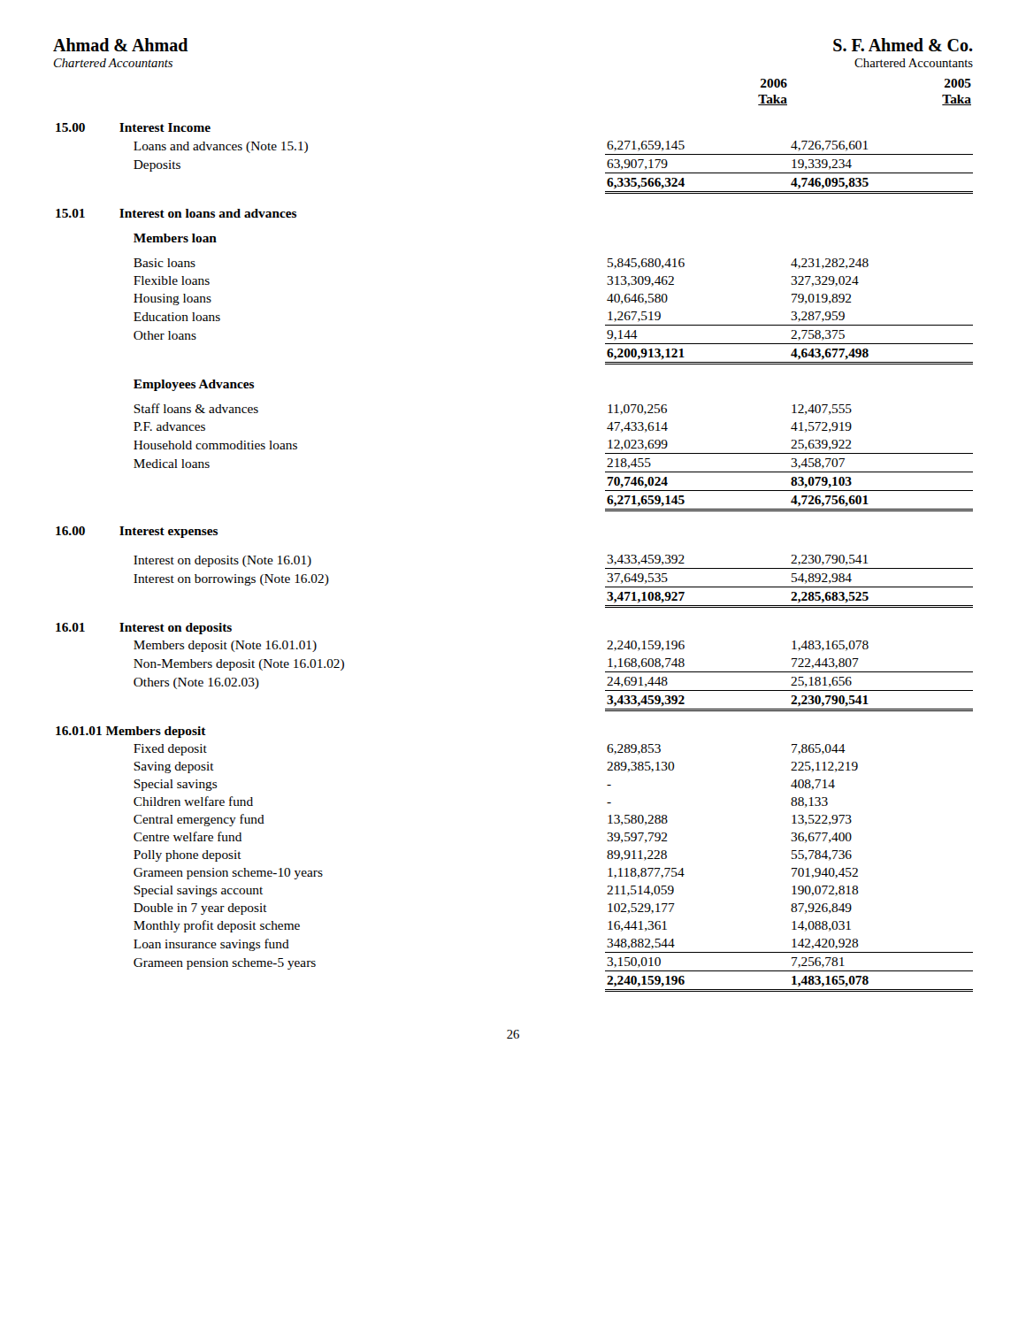Ahmad & Ahmad
Chartered Accountants
S. F. Ahmed & Co.
Chartered Accountants
| | | 2006 Taka | 2005 Taka |
| 15.00 | Interest Income | | |
| | Loans and advances (Note 15.1) | 6,271,659,145 | 4,726,756,601 |
| | Deposits | 63,907,179 | 19,339,234 |
| | | 6,335,566,324 | 4,746,095,835 |
| 15.01 | Interest on loans and advances | | |
| | Members loan | | |
| | Basic loans | 5,845,680,416 | 4,231,282,248 |
| | Flexible loans | 313,309,462 | 327,329,024 |
| | Housing loans | 40,646,580 | 79,019,892 |
| | Education loans | 1,267,519 | 3,287,959 |
| | Other loans | 9,144 | 2,758,375 |
| | | 6,200,913,121 | 4,643,677,498 |
| | Employees Advances | | |
| | Staff loans & advances | 11,070,256 | 12,407,555 |
| | P.F. advances | 47,433,614 | 41,572,919 |
| | Household commodities loans | 12,023,699 | 25,639,922 |
| | Medical loans | 218,455 | 3,458,707 |
| | | 70,746,024 | 83,079,103 |
| | | 6,271,659,145 | 4,726,756,601 |
| 16.00 | Interest expenses | | |
| | Interest on deposits (Note 16.01) | 3,433,459,392 | 2,230,790,541 |
| | Interest on borrowings (Note 16.02) | 37,649,535 | 54,892,984 |
| | | 3,471,108,927 | 2,285,683,525 |
| 16.01 | Interest on deposits | | |
| | Members deposit (Note 16.01.01) | 2,240,159,196 | 1,483,165,078 |
| | Non-Members deposit (Note 16.01.02) | 1,168,608,748 | 722,443,807 |
| | Others (Note 16.02.03) | 24,691,448 | 25,181,656 |
| | | 3,433,459,392 | 2,230,790,541 |
| 16.01.01 Members deposit | | |
| | Fixed deposit | 6,289,853 | 7,865,044 |
| | Saving deposit | 289,385,130 | 225,112,219 |
| | Special savings | - | 408,714 |
| | Children welfare fund | - | 88,133 |
| | Central emergency fund | 13,580,288 | 13,522,973 |
| | Centre welfare fund | 39,597,792 | 36,677,400 |
| | Polly phone deposit | 89,911,228 | 55,784,736 |
| | Grameen pension scheme-10 years | 1,118,877,754 | 701,940,452 |
| | Special savings account | 211,514,059 | 190,072,818 |
| | Double in 7 year deposit | 102,529,177 | 87,926,849 |
| | Monthly profit deposit scheme | 16,441,361 | 14,088,031 |
| | Loan insurance savings fund | 348,882,544 | 142,420,928 |
| | Grameen pension scheme-5 years | 3,150,010 | 7,256,781 |
| | | 2,240,159,196 | 1,483,165,078 |
26